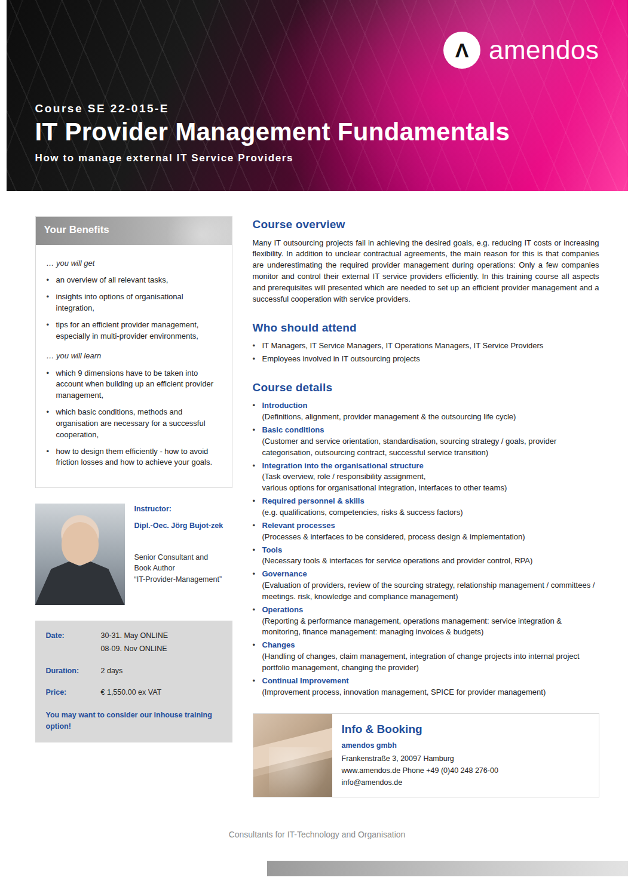Λ
amendos
Course SE 22-015-E
IT Provider Management Fundamentals
How to manage external IT Service Providers
Your Benefits
… you will get
an overview of all relevant tasks,
insights into options of organisational integration,
tips for an efficient provider management, especially in multi-provider environments,
… you will learn
which 9 dimensions have to be taken into account when building up an efficient provider management,
which basic conditions, methods and organisation are necessary for a successful cooperation,
how to design them efficiently - how to avoid friction losses and how to achieve your goals.
Instructor:
Dipl.-Oec. Jörg Bujot-zek
Senior Consultant and
Book Author
“IT-Provider-Management”
| Date: | 30-31. May ONLINE |
| | 08-09. Nov ONLINE |
| Duration: | 2 days |
| Price: | € 1,550.00 ex VAT |
You may want to consider our inhouse training option!
Course overview
Many IT outsourcing projects fail in achieving the desired goals, e.g. reducing IT costs or increasing flexibility. In addition to unclear contractual agreements, the main reason for this is that companies are underestimating the required provider management during operations: Only a few companies monitor and control their external IT service providers efficiently. In this training course all aspects and prerequisites will presented which are needed to set up an efficient provider management and a successful cooperation with service providers.
Who should attend
IT Managers, IT Service Managers, IT Operations Managers, IT Service Providers
Employees involved in IT outsourcing projects
Course details
Introduction (Definitions, alignment, provider management & the outsourcing life cycle)
Basic conditions (Customer and service orientation, standardisation, sourcing strategy / goals, provider categorisation, outsourcing contract, successful service transition)
Integration into the organisational structure (Task overview, role / responsibility assignment,
various options for organisational integration, interfaces to other teams)
Required personnel & skills (e.g. qualifications, competencies, risks & success factors)
Relevant processes (Processes & interfaces to be considered, process design & implementation)
Tools (Necessary tools & interfaces for service operations and provider control, RPA)
Governance (Evaluation of providers, review of the sourcing strategy, relationship management / committees / meetings. risk, knowledge and compliance management)
Operations (Reporting & performance management, operations management: service integration & monitoring, finance management: managing invoices & budgets)
Changes (Handling of changes, claim management, integration of change projects into internal project portfolio management, changing the provider)
Continual Improvement (Improvement process, innovation management, SPICE for provider management)
Info & Booking
amendos gmbh
Frankenstraße 3, 20097 Hamburg
www.amendos.de Phone +49 (0)40 248 276-00
info@amendos.de
Consultants for IT-Technology and Organisation